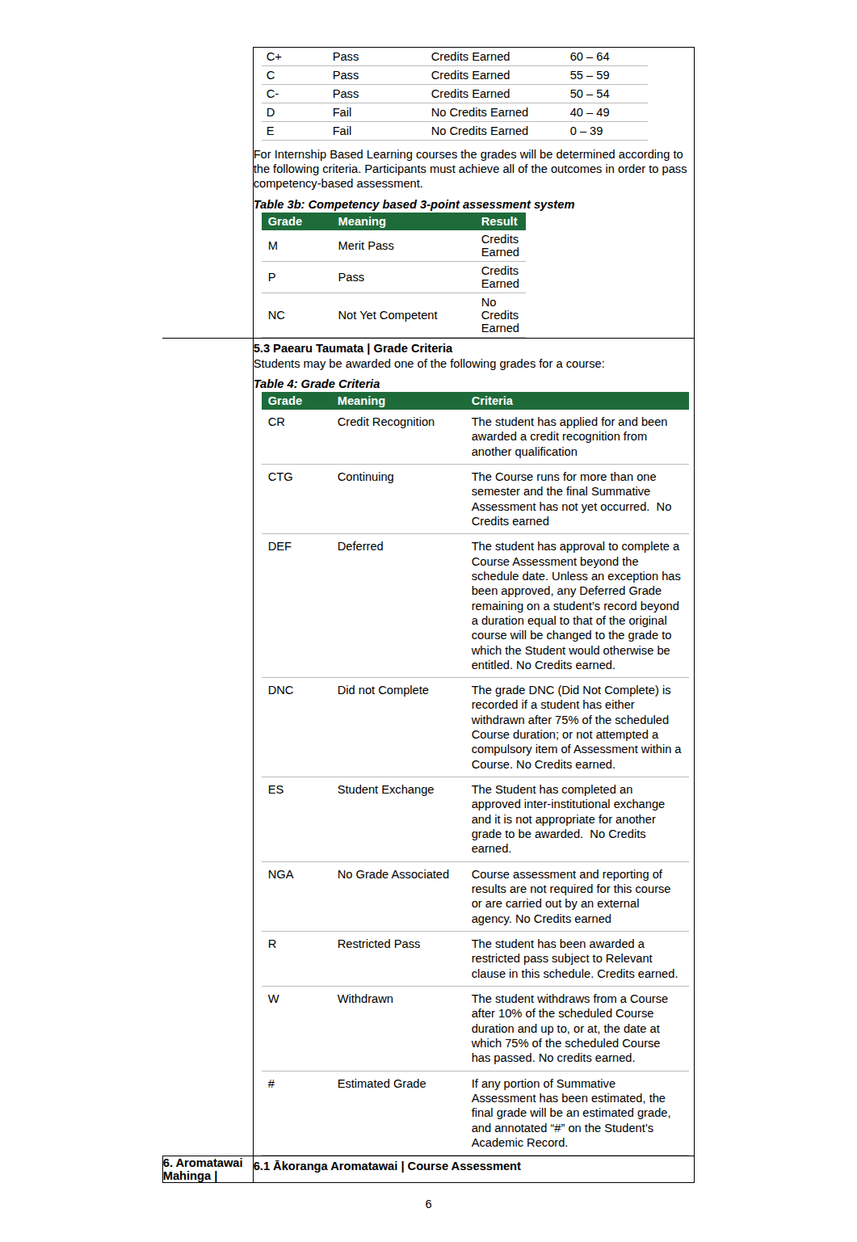| | / C+ / Pass / Credits Earned / 60 – 64 / / C / Pass / Credits Earned / 55 – 59 / / C- / Pass / Credits Earned / 50 – 54 / / D / Fail / No Credits Earned / 40 – 49 / / E / Fail / No Credits Earned / 0 – 39 / For Internship Based Learning courses the grades will be determined according to the following criteria. Participants must achieve all of the outcomes in order to pass competency-based assessment. Table 3b: Competency based 3-point assessment system / Grade / Meaning / Result / / --- / --- / --- / / M / Merit Pass / Credits Earned / / P / Pass / Credits Earned / / NC / Not Yet Competent / No Credits Earned / |
| | 5.3 Paearu Taumata / Grade Criteria Students may be awarded one of the following grades for a course: Table 4: Grade Criteria / Grade / Meaning / Criteria / / --- / --- / --- / / CR / Credit Recognition / The student has applied for and been awarded a credit recognition from another qualification / / CTG / Continuing / The Course runs for more than one semester and the final Summative Assessment has not yet occurred. No Credits earned / / DEF / Deferred / The student has approval to complete a Course Assessment beyond the schedule date. Unless an exception has been approved, any Deferred Grade remaining on a student’s record beyond a duration equal to that of the original course will be changed to the grade to which the Student would otherwise be entitled. No Credits earned. / / DNC / Did not Complete / The grade DNC (Did Not Complete) is recorded if a student has either withdrawn after 75% of the scheduled Course duration; or not attempted a compulsory item of Assessment within a Course. No Credits earned. / / ES / Student Exchange / The Student has completed an approved inter-institutional exchange and it is not appropriate for another grade to be awarded. No Credits earned. / / NGA / No Grade Associated / Course assessment and reporting of results are not required for this course or are carried out by an external agency. No Credits earned / / R / Restricted Pass / The student has been awarded a restricted pass subject to Relevant clause in this schedule. Credits earned. / / W / Withdrawn / The student withdraws from a Course after 10% of the scheduled Course duration and up to, or at, the date at which 75% of the scheduled Course has passed. No credits earned. / / # / Estimated Grade / If any portion of Summative Assessment has been estimated, the final grade will be an estimated grade, and annotated “#” on the Student’s Academic Record. / |
| 6. Aromatawai Mahinga / | 6.1 Ākoranga Aromatawai / Course Assessment |
6